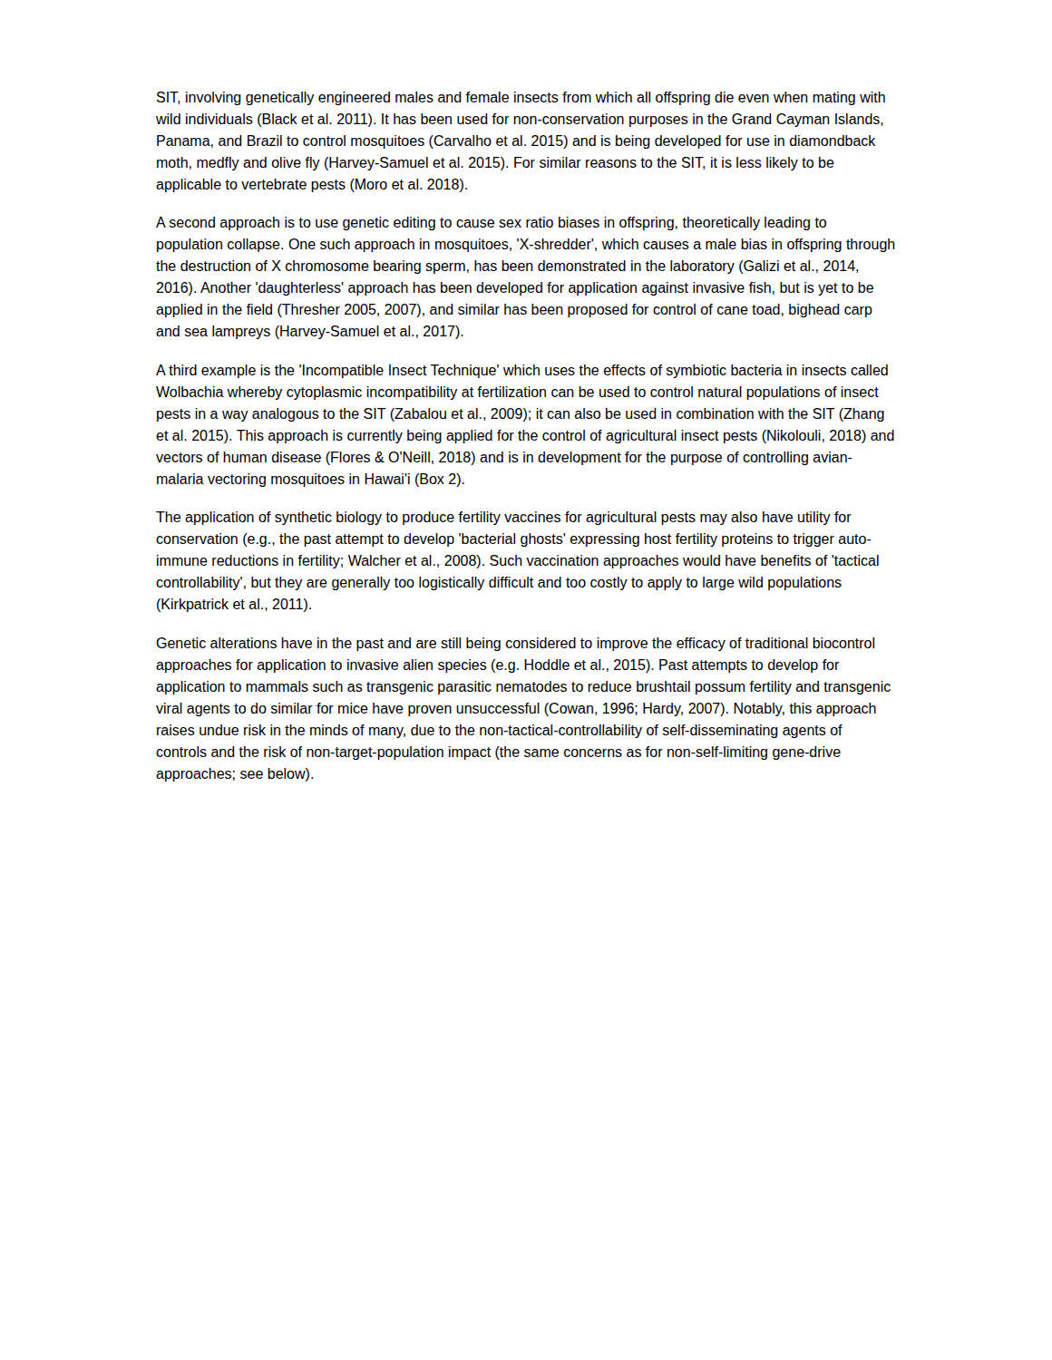SIT, involving genetically engineered males and female insects from which all offspring die even when mating with wild individuals (Black et al. 2011). It has been used for non-conservation purposes in the Grand Cayman Islands, Panama, and Brazil to control mosquitoes (Carvalho et al. 2015) and is being developed for use in diamondback moth, medfly and olive fly (Harvey-Samuel et al. 2015). For similar reasons to the SIT, it is less likely to be applicable to vertebrate pests (Moro et al. 2018).
A second approach is to use genetic editing to cause sex ratio biases in offspring, theoretically leading to population collapse. One such approach in mosquitoes, 'X-shredder', which causes a male bias in offspring through the destruction of X chromosome bearing sperm, has been demonstrated in the laboratory (Galizi et al., 2014, 2016). Another 'daughterless' approach has been developed for application against invasive fish, but is yet to be applied in the field (Thresher 2005, 2007), and similar has been proposed for control of cane toad, bighead carp and sea lampreys (Harvey-Samuel et al., 2017).
A third example is the 'Incompatible Insect Technique' which uses the effects of symbiotic bacteria in insects called Wolbachia whereby cytoplasmic incompatibility at fertilization can be used to control natural populations of insect pests in a way analogous to the SIT (Zabalou et al., 2009); it can also be used in combination with the SIT (Zhang et al. 2015). This approach is currently being applied for the control of agricultural insect pests (Nikolouli, 2018) and vectors of human disease (Flores & O'Neill, 2018) and is in development for the purpose of controlling avian-malaria vectoring mosquitoes in Hawai'i (Box 2).
The application of synthetic biology to produce fertility vaccines for agricultural pests may also have utility for conservation (e.g., the past attempt to develop 'bacterial ghosts' expressing host fertility proteins to trigger auto-immune reductions in fertility; Walcher et al., 2008). Such vaccination approaches would have benefits of 'tactical controllability', but they are generally too logistically difficult and too costly to apply to large wild populations (Kirkpatrick et al., 2011).
Genetic alterations have in the past and are still being considered to improve the efficacy of traditional biocontrol approaches for application to invasive alien species (e.g. Hoddle et al., 2015). Past attempts to develop for application to mammals such as transgenic parasitic nematodes to reduce brushtail possum fertility and transgenic viral agents to do similar for mice have proven unsuccessful (Cowan, 1996; Hardy, 2007). Notably, this approach raises undue risk in the minds of many, due to the non-tactical-controllability of self-disseminating agents of controls and the risk of non-target-population impact (the same concerns as for non-self-limiting gene-drive approaches; see below).